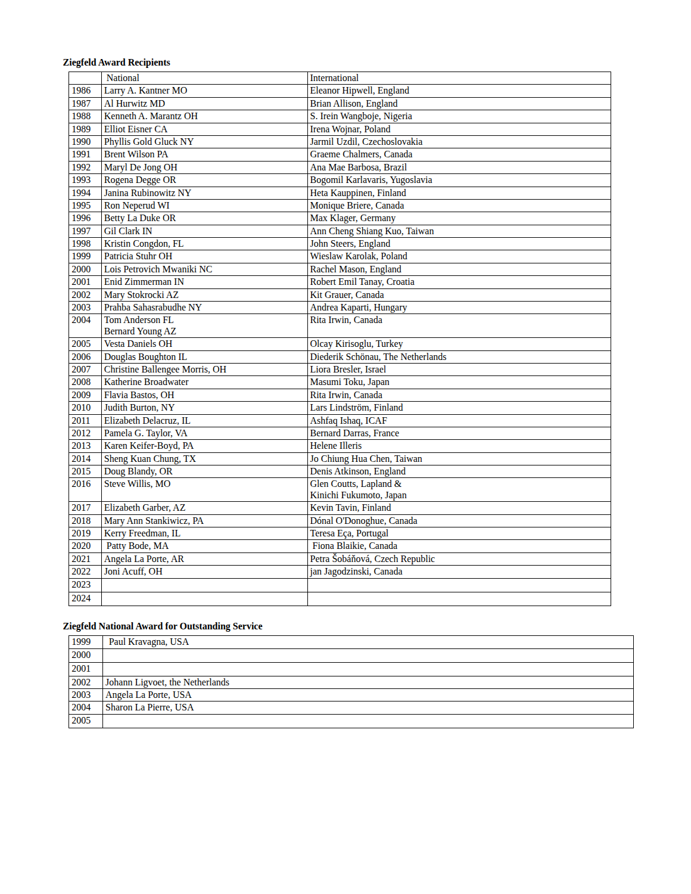Ziegfeld Award Recipients
| | National | International |
| 1986 | Larry A. Kantner MO | Eleanor Hipwell, England |
| 1987 | Al Hurwitz MD | Brian Allison, England |
| 1988 | Kenneth A. Marantz OH | S. Irein Wangboje, Nigeria |
| 1989 | Elliot Eisner CA | Irena Wojnar, Poland |
| 1990 | Phyllis Gold Gluck NY | Jarmil Uzdil, Czechoslovakia |
| 1991 | Brent Wilson PA | Graeme Chalmers, Canada |
| 1992 | Maryl De Jong OH | Ana Mae Barbosa, Brazil |
| 1993 | Rogena Degge OR | Bogomil Karlavaris, Yugoslavia |
| 1994 | Janina Rubinowitz NY | Heta Kauppinen, Finland |
| 1995 | Ron Neperud WI | Monique Briere, Canada |
| 1996 | Betty La Duke OR | Max Klager, Germany |
| 1997 | Gil Clark IN | Ann Cheng Shiang Kuo, Taiwan |
| 1998 | Kristin Congdon, FL | John Steers, England |
| 1999 | Patricia Stuhr OH | Wieslaw Karolak, Poland |
| 2000 | Lois Petrovich Mwaniki NC | Rachel Mason, England |
| 2001 | Enid Zimmerman IN | Robert Emil Tanay, Croatia |
| 2002 | Mary Stokrocki AZ | Kit Grauer, Canada |
| 2003 | Prahba Sahasrabudhe NY | Andrea Kaparti, Hungary |
| 2004 | Tom Anderson FL Bernard Young AZ | Rita Irwin, Canada |
| 2005 | Vesta Daniels OH | Olcay Kirisoglu, Turkey |
| 2006 | Douglas Boughton IL | Diederik Schönau, The Netherlands |
| 2007 | Christine Ballengee Morris, OH | Liora Bresler, Israel |
| 2008 | Katherine Broadwater | Masumi Toku, Japan |
| 2009 | Flavia Bastos, OH | Rita Irwin, Canada |
| 2010 | Judith Burton, NY | Lars Lindström, Finland |
| 2011 | Elizabeth Delacruz, IL | Ashfaq Ishaq, ICAF |
| 2012 | Pamela G. Taylor, VA | Bernard Darras, France |
| 2013 | Karen Keifer-Boyd, PA | Helene Illeris |
| 2014 | Sheng Kuan Chung, TX | Jo Chiung Hua Chen, Taiwan |
| 2015 | Doug Blandy, OR | Denis Atkinson, England |
| 2016 | Steve Willis, MO | Glen Coutts, Lapland & Kinichi Fukumoto, Japan |
| 2017 | Elizabeth Garber, AZ | Kevin Tavin, Finland |
| 2018 | Mary Ann Stankiwicz, PA | Dónal O'Donoghue, Canada |
| 2019 | Kerry Freedman, IL | Teresa Eça, Portugal |
| 2020 | Patty Bode, MA | Fiona Blaikie, Canada |
| 2021 | Angela La Porte, AR | Petra Šobáňová, Czech Republic |
| 2022 | Joni Acuff, OH | jan Jagodzinski, Canada |
| 2023 | | |
| 2024 | | |
Ziegfeld National Award for Outstanding Service
| 1999 | Paul Kravagna, USA |
| 2000 | |
| 2001 | |
| 2002 | Johann Ligvoet, the Netherlands |
| 2003 | Angela La Porte, USA |
| 2004 | Sharon La Pierre, USA |
| 2005 | |